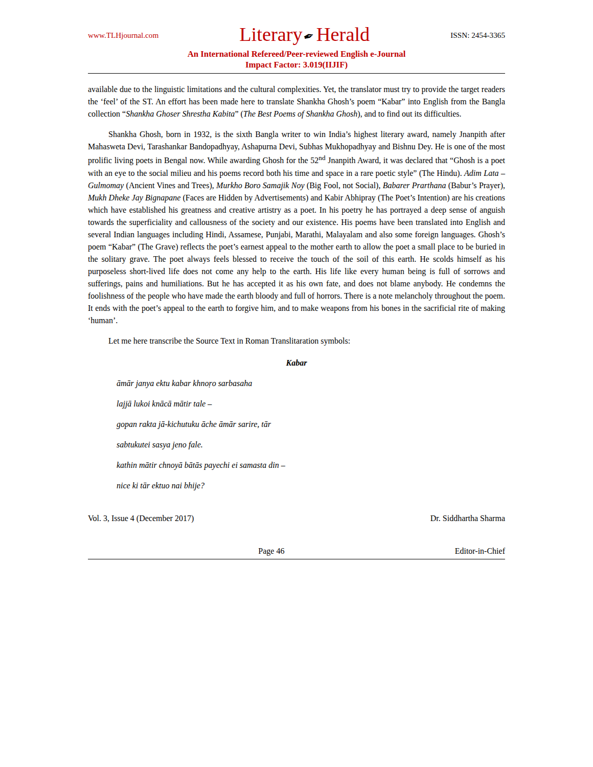www.TLHjournal.com
Literary✒Herald
ISSN: 2454-3365
An International Refereed/Peer-reviewed English e-Journal
Impact Factor: 3.019(IIJIF)
available due to the linguistic limitations and the cultural complexities. Yet, the translator must try to provide the target readers the ‘feel’ of the ST. An effort has been made here to translate Shankha Ghosh’s poem “Kabar” into English from the Bangla collection “Shankha Ghoser Shrestha Kabita” (The Best Poems of Shankha Ghosh), and to find out its difficulties.
Shankha Ghosh, born in 1932, is the sixth Bangla writer to win India’s highest literary award, namely Jnanpith after Mahasweta Devi, Tarashankar Bandopadhyay, Ashapurna Devi, Subhas Mukhopadhyay and Bishnu Dey. He is one of the most prolific living poets in Bengal now. While awarding Ghosh for the 52nd Jnanpith Award, it was declared that “Ghosh is a poet with an eye to the social milieu and his poems record both his time and space in a rare poetic style” (The Hindu). Adim Lata – Gulmomay (Ancient Vines and Trees), Murkho Boro Samajik Noy (Big Fool, not Social), Babarer Prarthana (Babur’s Prayer), Mukh Dheke Jay Bignapane (Faces are Hidden by Advertisements) and Kabir Abhipray (The Poet’s Intention) are his creations which have established his greatness and creative artistry as a poet. In his poetry he has portrayed a deep sense of anguish towards the superficiality and callousness of the society and our existence. His poems have been translated into English and several Indian languages including Hindi, Assamese, Punjabi, Marathi, Malayalam and also some foreign languages. Ghosh’s poem “Kabar” (The Grave) reflects the poet’s earnest appeal to the mother earth to allow the poet a small place to be buried in the solitary grave. The poet always feels blessed to receive the touch of the soil of this earth. He scolds himself as his purposeless short-lived life does not come any help to the earth. His life like every human being is full of sorrows and sufferings, pains and humiliations. But he has accepted it as his own fate, and does not blame anybody. He condemns the foolishness of the people who have made the earth bloody and full of horrors. There is a note melancholy throughout the poem. It ends with the poet’s appeal to the earth to forgive him, and to make weapons from his bones in the sacrificial rite of making ‘human’.
Let me here transcribe the Source Text in Roman Translitaration symbols:
Kabar
āmār janya ektu kabar khnoṛo sarbasaha
lajjā lukoi knācā mātir tale –
gopan rakta jā-kichutuku āche āmār sarire, tār
sabtukutei sasya jeno fale.
kathin mātir chnoyā bātās payechi ei samasta din –
nice ki tār ektuo nai bhije?
Vol. 3, Issue 4 (December 2017)
Dr. Siddhartha Sharma
Page 46
Editor-in-Chief